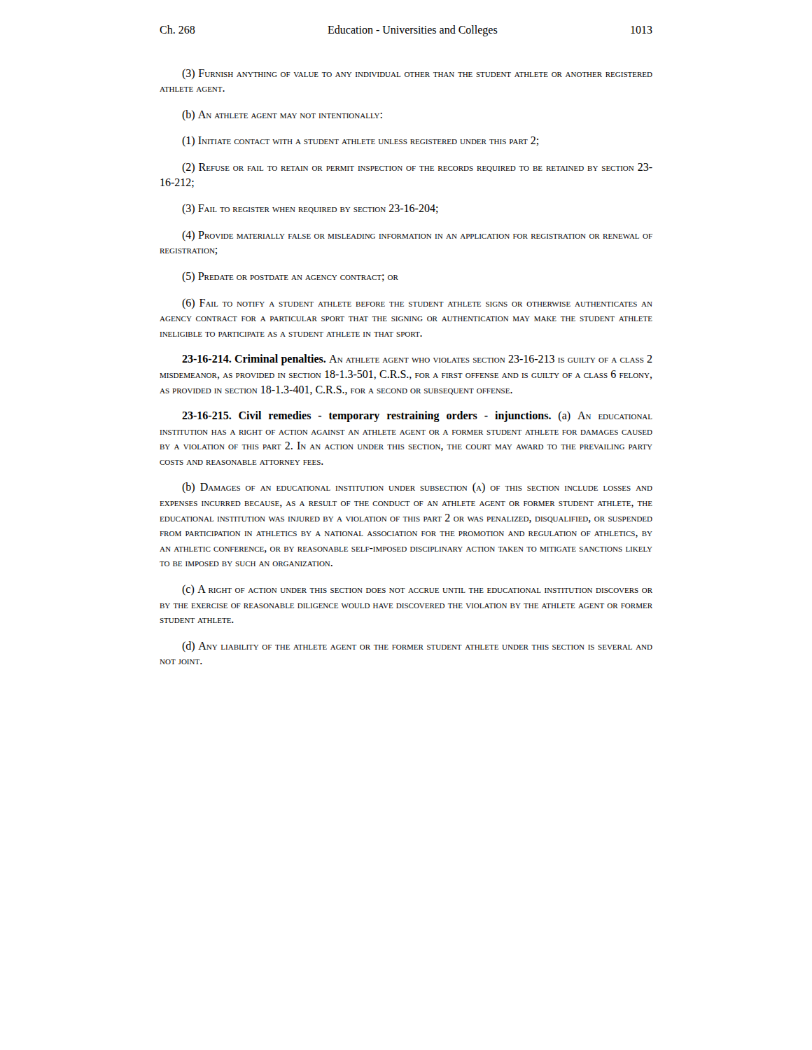Ch. 268 Education - Universities and Colleges 1013
(3) Furnish anything of value to any individual other than the student athlete or another registered athlete agent.
(b) An athlete agent may not intentionally:
(1) Initiate contact with a student athlete unless registered under this part 2;
(2) Refuse or fail to retain or permit inspection of the records required to be retained by section 23-16-212;
(3) Fail to register when required by section 23-16-204;
(4) Provide materially false or misleading information in an application for registration or renewal of registration;
(5) Predate or postdate an agency contract; or
(6) Fail to notify a student athlete before the student athlete signs or otherwise authenticates an agency contract for a particular sport that the signing or authentication may make the student athlete ineligible to participate as a student athlete in that sport.
23-16-214. Criminal penalties. An athlete agent who violates section 23-16-213 is guilty of a class 2 misdemeanor, as provided in section 18-1.3-501, C.R.S., for a first offense and is guilty of a class 6 felony, as provided in section 18-1.3-401, C.R.S., for a second or subsequent offense.
23-16-215. Civil remedies - temporary restraining orders - injunctions. (a) An educational institution has a right of action against an athlete agent or a former student athlete for damages caused by a violation of this part 2. In an action under this section, the court may award to the prevailing party costs and reasonable attorney fees.
(b) Damages of an educational institution under subsection (a) of this section include losses and expenses incurred because, as a result of the conduct of an athlete agent or former student athlete, the educational institution was injured by a violation of this part 2 or was penalized, disqualified, or suspended from participation in athletics by a national association for the promotion and regulation of athletics, by an athletic conference, or by reasonable self-imposed disciplinary action taken to mitigate sanctions likely to be imposed by such an organization.
(c) A right of action under this section does not accrue until the educational institution discovers or by the exercise of reasonable diligence would have discovered the violation by the athlete agent or former student athlete.
(d) Any liability of the athlete agent or the former student athlete under this section is several and not joint.